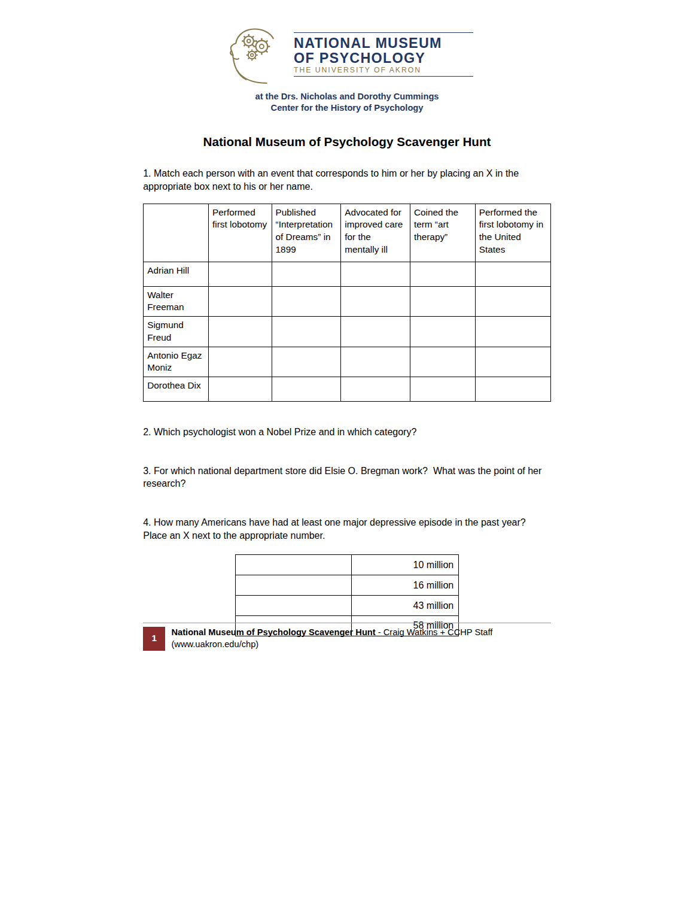NATIONAL MUSEUM
OF PSYCHOLOGY
THE UNIVERSITY OF AKRON
at the Drs. Nicholas and Dorothy Cummings
Center for the History of Psychology
National Museum of Psychology Scavenger Hunt
1. Match each person with an event that corresponds to him or her by placing an X in the appropriate box next to his or her name.
| | Performed first lobotomy | Published “Interpretation of Dreams” in 1899 | Advocated for improved care for the mentally ill | Coined the term “art therapy” | Performed the first lobotomy in the United States |
| --- | --- | --- | --- | --- | --- |
| Adrian Hill | | | | | |
| Walter Freeman | | | | | |
| Sigmund Freud | | | | | |
| Antonio Egaz Moniz | | | | | |
| Dorothea Dix | | | | | |
2. Which psychologist won a Nobel Prize and in which category?
3. For which national department store did Elsie O. Bregman work? What was the point of her research?
4. How many Americans have had at least one major depressive episode in the past year? Place an X next to the appropriate number.
| | 10 million |
| | 16 million |
| | 43 million |
| | 58 million |
1
National Museum of Psychology Scavenger Hunt - Craig Watkins + CCHP Staff (www.uakron.edu/chp)